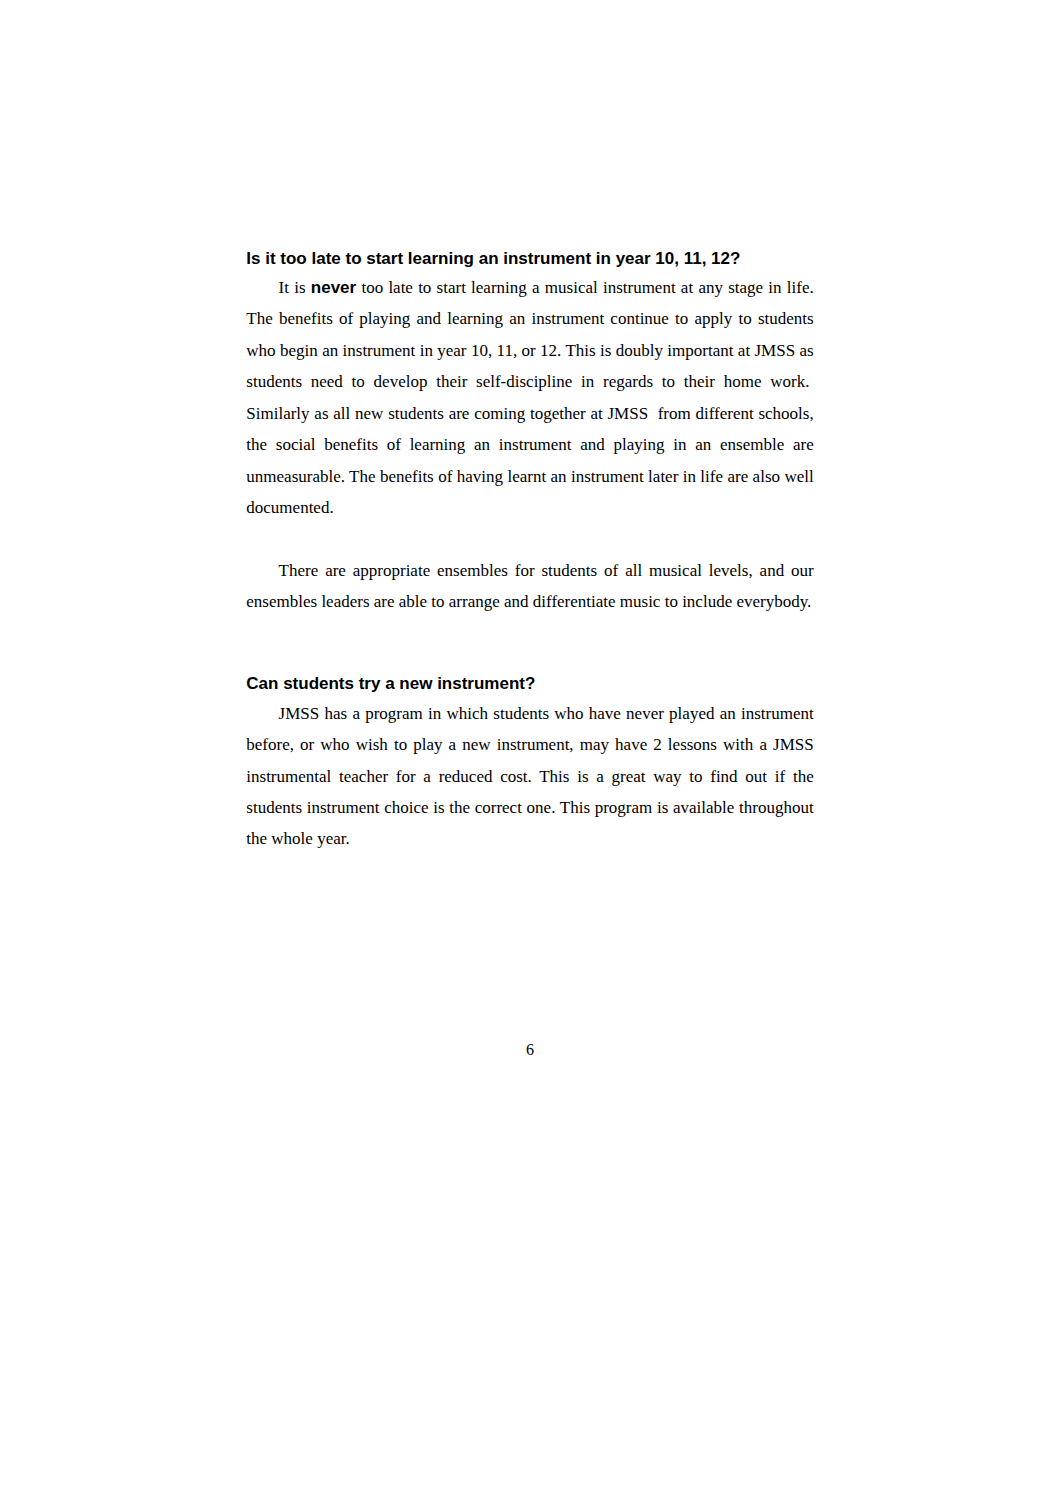Is it too late to start learning an instrument in year 10, 11, 12?
It is never too late to start learning a musical instrument at any stage in life. The benefits of playing and learning an instrument continue to apply to students who begin an instrument in year 10, 11, or 12. This is doubly important at JMSS as students need to develop their self-discipline in regards to their home work. Similarly as all new students are coming together at JMSS from different schools, the social benefits of learning an instrument and playing in an ensemble are unmeasurable. The benefits of having learnt an instrument later in life are also well documented.
There are appropriate ensembles for students of all musical levels, and our ensembles leaders are able to arrange and differentiate music to include everybody.
Can students try a new instrument?
JMSS has a program in which students who have never played an instrument before, or who wish to play a new instrument, may have 2 lessons with a JMSS instrumental teacher for a reduced cost. This is a great way to find out if the students instrument choice is the correct one. This program is available throughout the whole year.
6